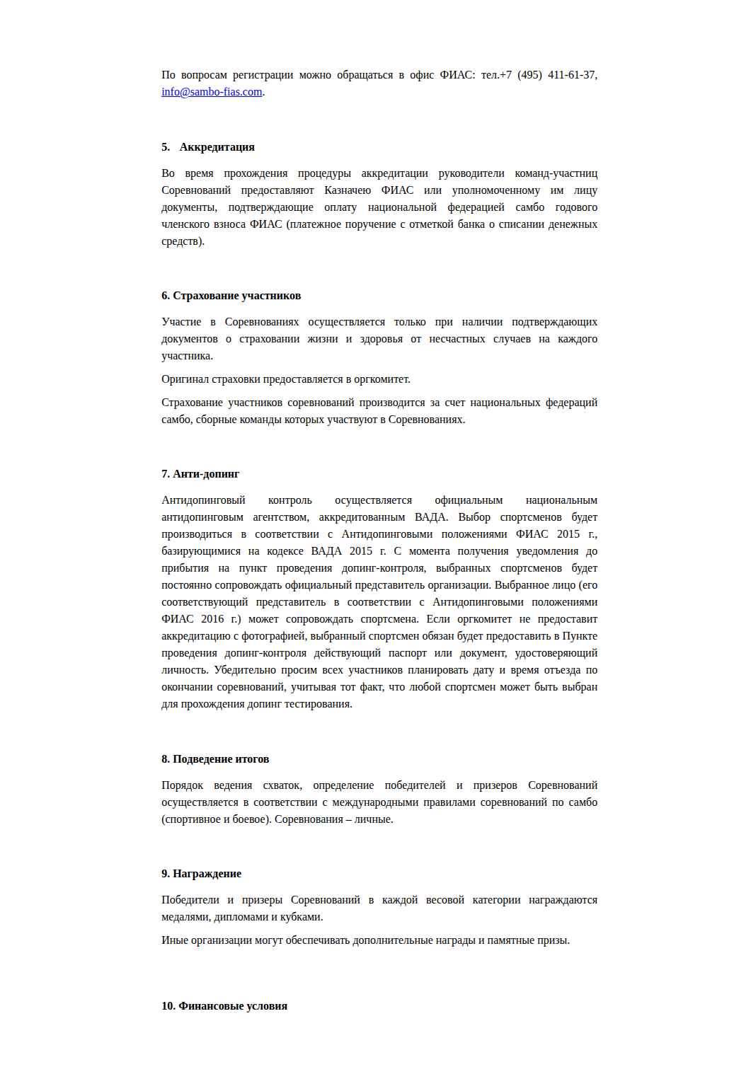По вопросам регистрации можно обращаться в офис ФИАС: тел.+7 (495) 411-61-37, info@sambo-fias.com.
5. Аккредитация
Во время прохождения процедуры аккредитации руководители команд-участниц Соревнований предоставляют Казначею ФИАС или уполномоченному им лицу документы, подтверждающие оплату национальной федерацией самбо годового членского взноса ФИАС (платежное поручение с отметкой банка о списании денежных средств).
6. Страхование участников
Участие в Соревнованиях осуществляется только при наличии подтверждающих документов о страховании жизни и здоровья от несчастных случаев на каждого участника.
Оригинал страховки предоставляется в оргкомитет.
Страхование участников соревнований производится за счет национальных федераций самбо, сборные команды которых участвуют в Соревнованиях.
7. Анти-допинг
Антидопинговый контроль осуществляется официальным национальным антидопинговым агентством, аккредитованным ВАДА. Выбор спортсменов будет производиться в соответствии с Антидопинговыми положениями ФИАС 2015 г., базирующимися на кодексе ВАДА 2015 г. С момента получения уведомления до прибытия на пункт проведения допинг-контроля, выбранных спортсменов будет постоянно сопровождать официальный представитель организации. Выбранное лицо (его соответствующий представитель в соответствии с Антидопинговыми положениями ФИАС 2016 г.) может сопровождать спортсмена. Если оргкомитет не предоставит аккредитацию с фотографией, выбранный спортсмен обязан будет предоставить в Пункте проведения допинг-контроля действующий паспорт или документ, удостоверяющий личность. Убедительно просим всех участников планировать дату и время отъезда по окончании соревнований, учитывая тот факт, что любой спортсмен может быть выбран для прохождения допинг тестирования.
8. Подведение итогов
Порядок ведения схваток, определение победителей и призеров Соревнований осуществляется в соответствии с международными правилами соревнований по самбо (спортивное и боевое). Соревнования – личные.
9. Награждение
Победители и призеры Соревнований в каждой весовой категории награждаются медалями, дипломами и кубками.
Иные организации могут обеспечивать дополнительные награды и памятные призы.
10. Финансовые условия